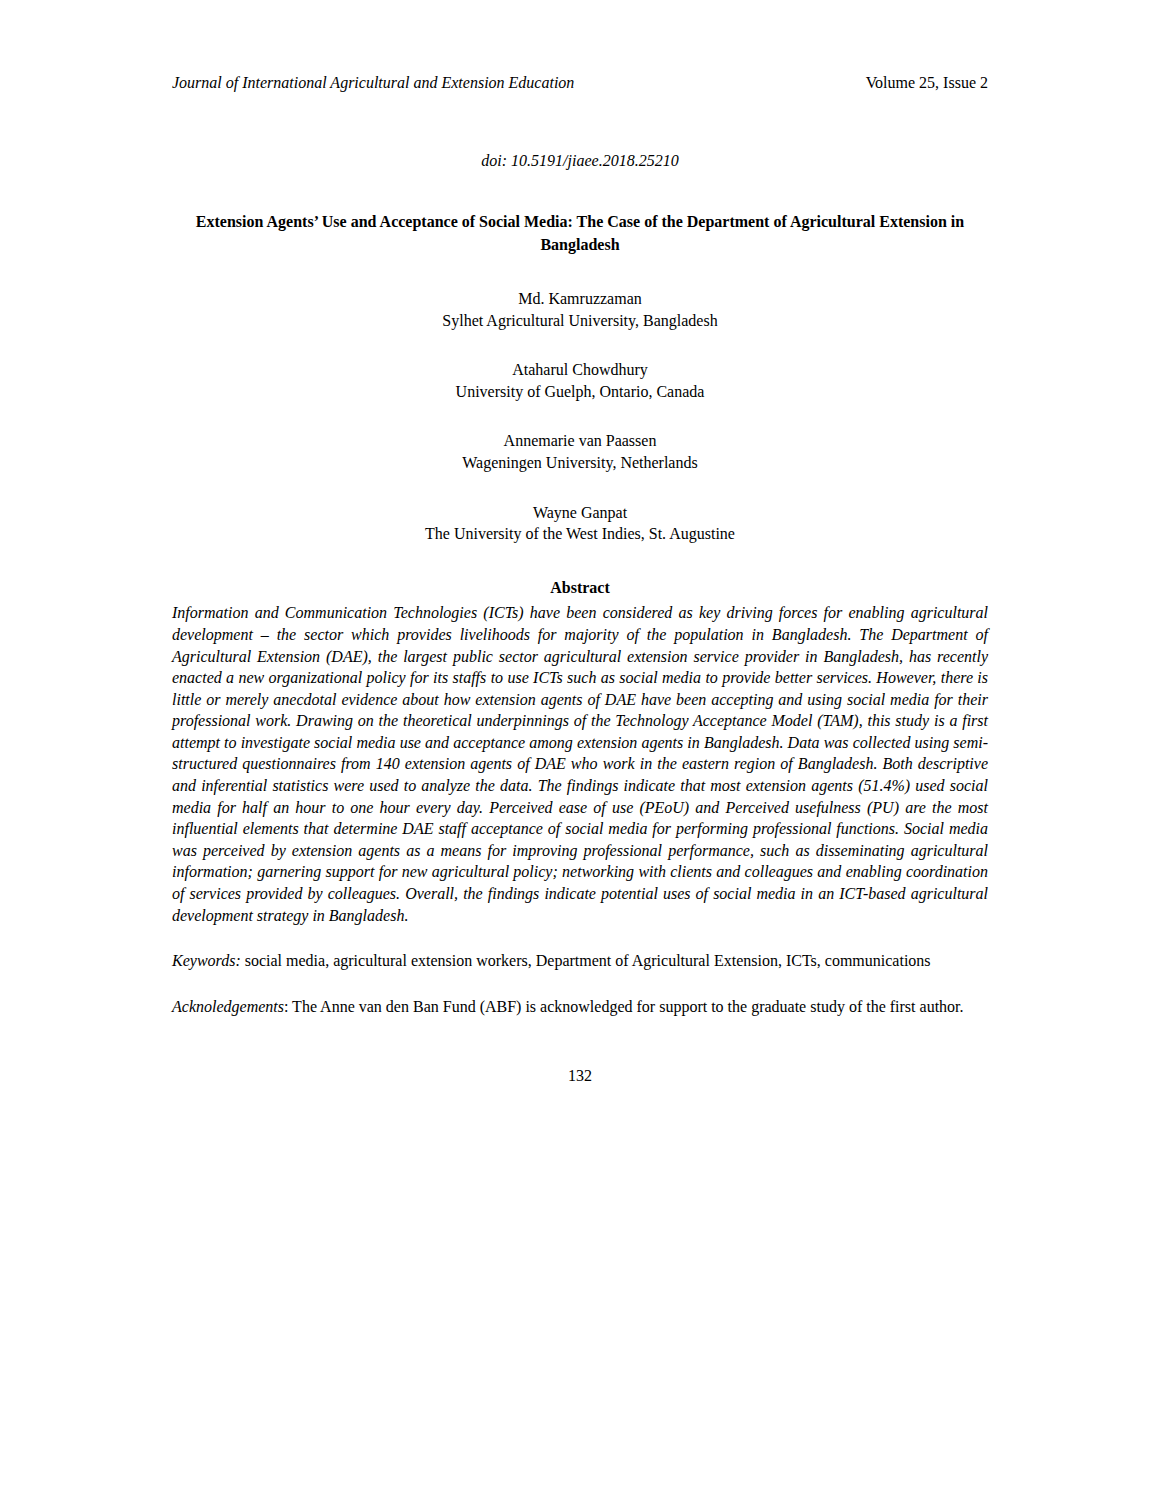Journal of International Agricultural and Extension Education Volume 25, Issue 2
doi: 10.5191/jiaee.2018.25210
Extension Agents’ Use and Acceptance of Social Media: The Case of the Department of Agricultural Extension in Bangladesh
Md. Kamruzzaman Sylhet Agricultural University, Bangladesh
Ataharul Chowdhury University of Guelph, Ontario, Canada
Annemarie van Paassen Wageningen University, Netherlands
Wayne Ganpat The University of the West Indies, St. Augustine
Abstract
Information and Communication Technologies (ICTs) have been considered as key driving forces for enabling agricultural development – the sector which provides livelihoods for majority of the population in Bangladesh. The Department of Agricultural Extension (DAE), the largest public sector agricultural extension service provider in Bangladesh, has recently enacted a new organizational policy for its staffs to use ICTs such as social media to provide better services. However, there is little or merely anecdotal evidence about how extension agents of DAE have been accepting and using social media for their professional work. Drawing on the theoretical underpinnings of the Technology Acceptance Model (TAM), this study is a first attempt to investigate social media use and acceptance among extension agents in Bangladesh. Data was collected using semi-structured questionnaires from 140 extension agents of DAE who work in the eastern region of Bangladesh. Both descriptive and inferential statistics were used to analyze the data. The findings indicate that most extension agents (51.4%) used social media for half an hour to one hour every day. Perceived ease of use (PEoU) and Perceived usefulness (PU) are the most influential elements that determine DAE staff acceptance of social media for performing professional functions. Social media was perceived by extension agents as a means for improving professional performance, such as disseminating agricultural information; garnering support for new agricultural policy; networking with clients and colleagues and enabling coordination of services provided by colleagues. Overall, the findings indicate potential uses of social media in an ICT-based agricultural development strategy in Bangladesh.
Keywords: social media, agricultural extension workers, Department of Agricultural Extension, ICTs, communications
Acknoledgements: The Anne van den Ban Fund (ABF) is acknowledged for support to the graduate study of the first author.
132